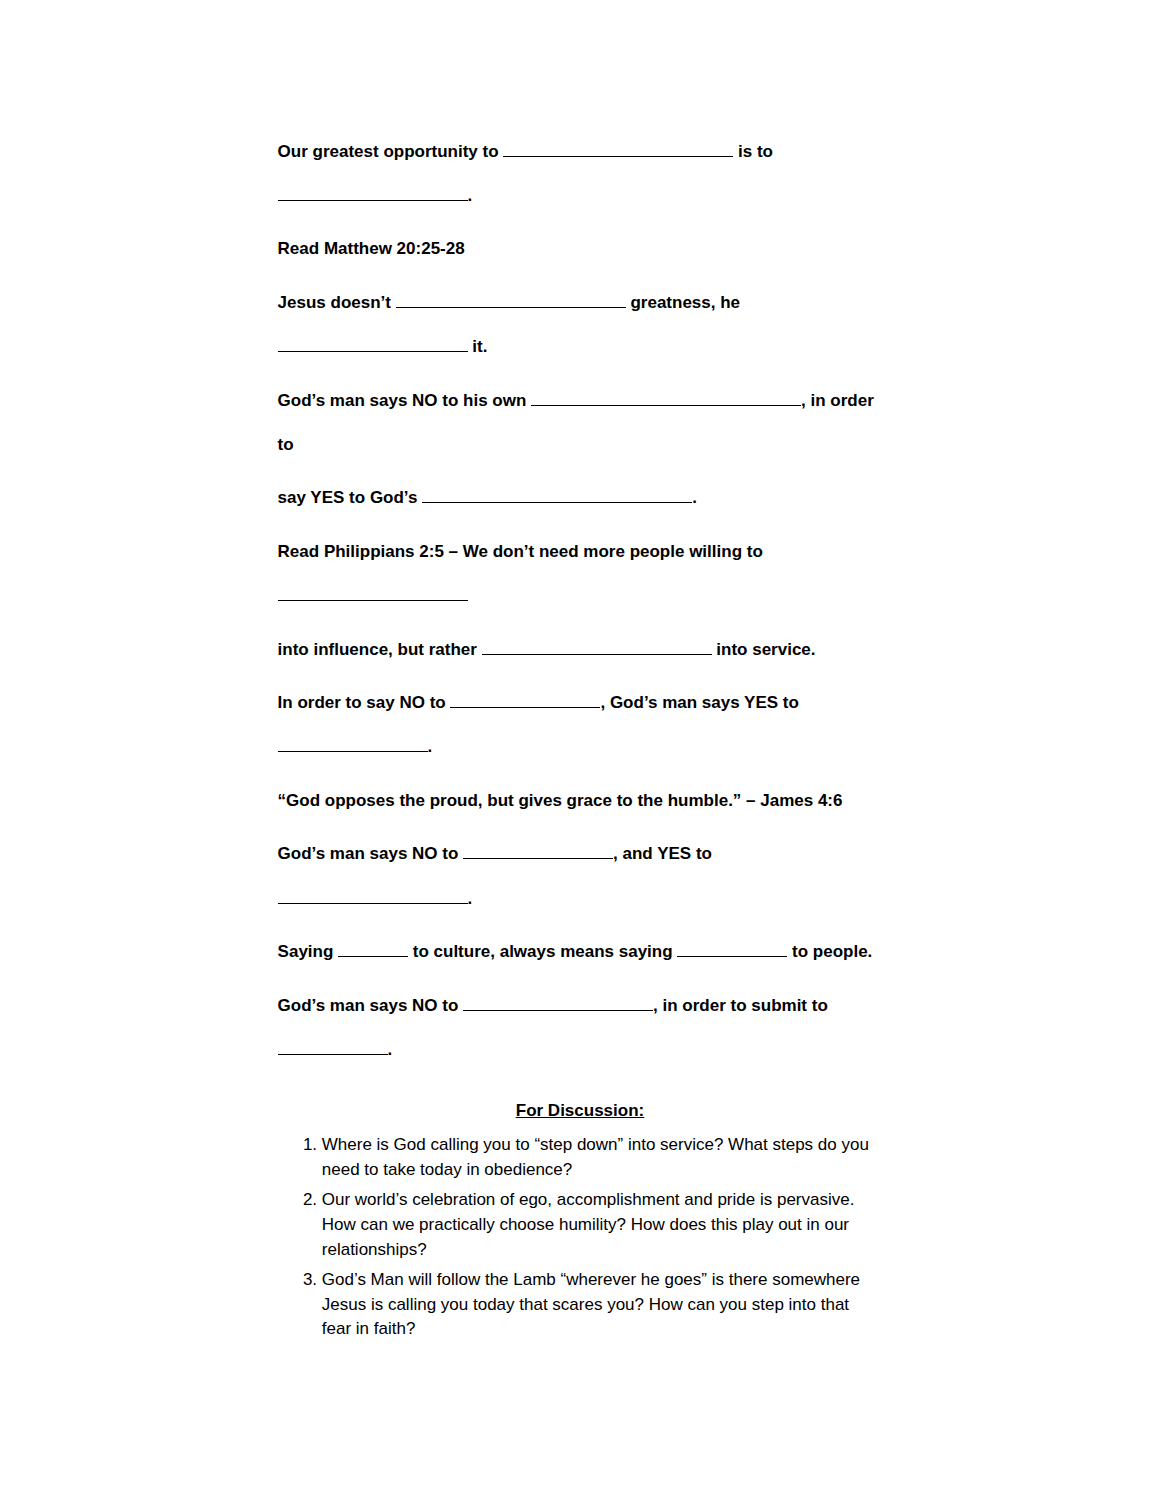Our greatest opportunity to is to .
Read Matthew 20:25-28
Jesus doesn’t greatness, he it.
God’s man says NO to his own , in order to
say YES to God’s .
Read Philippians 2:5 – We don’t need more people willing to
into influence, but rather into service.
In order to say NO to , God’s man says YES to .
“God opposes the proud, but gives grace to the humble.” – James 4:6
God’s man says NO to , and YES to .
Saying to culture, always means saying to people.
God’s man says NO to , in order to submit to .
For Discussion:
Where is God calling you to “step down” into service? What steps do you need to take today in obedience?
Our world’s celebration of ego, accomplishment and pride is pervasive. How can we practically choose humility? How does this play out in our relationships?
God’s Man will follow the Lamb “wherever he goes” is there somewhere Jesus is calling you today that scares you? How can you step into that fear in faith?